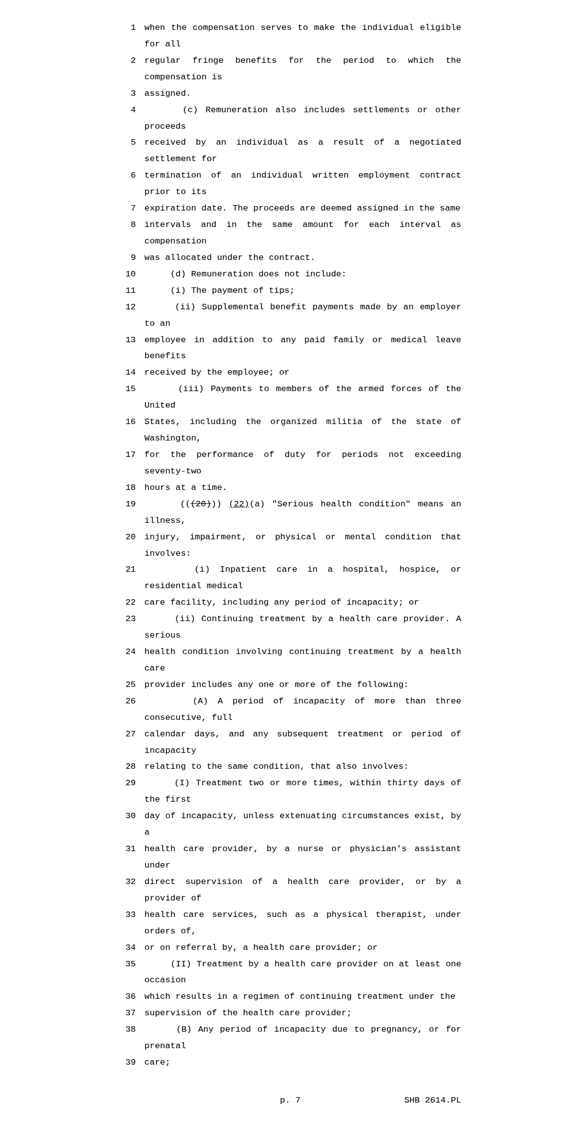when the compensation serves to make the individual eligible for all
regular fringe benefits for the period to which the compensation is
assigned.
(c) Remuneration also includes settlements or other proceeds
received by an individual as a result of a negotiated settlement for
termination of an individual written employment contract prior to its
expiration date. The proceeds are deemed assigned in the same
intervals and in the same amount for each interval as compensation
was allocated under the contract.
(d) Remuneration does not include:
(i) The payment of tips;
(ii) Supplemental benefit payments made by an employer to an
employee in addition to any paid family or medical leave benefits
received by the employee; or
(iii) Payments to members of the armed forces of the United
States, including the organized militia of the state of Washington,
for the performance of duty for periods not exceeding seventy-two
hours at a time.
(((20))) (22)(a) "Serious health condition" means an illness,
injury, impairment, or physical or mental condition that involves:
(i) Inpatient care in a hospital, hospice, or residential medical
care facility, including any period of incapacity; or
(ii) Continuing treatment by a health care provider. A serious
health condition involving continuing treatment by a health care
provider includes any one or more of the following:
(A) A period of incapacity of more than three consecutive, full
calendar days, and any subsequent treatment or period of incapacity
relating to the same condition, that also involves:
(I) Treatment two or more times, within thirty days of the first
day of incapacity, unless extenuating circumstances exist, by a
health care provider, by a nurse or physician's assistant under
direct supervision of a health care provider, or by a provider of
health care services, such as a physical therapist, under orders of,
or on referral by, a health care provider; or
(II) Treatment by a health care provider on at least one occasion
which results in a regimen of continuing treatment under the
supervision of the health care provider;
(B) Any period of incapacity due to pregnancy, or for prenatal
care;
p. 7 SHB 2614.PL